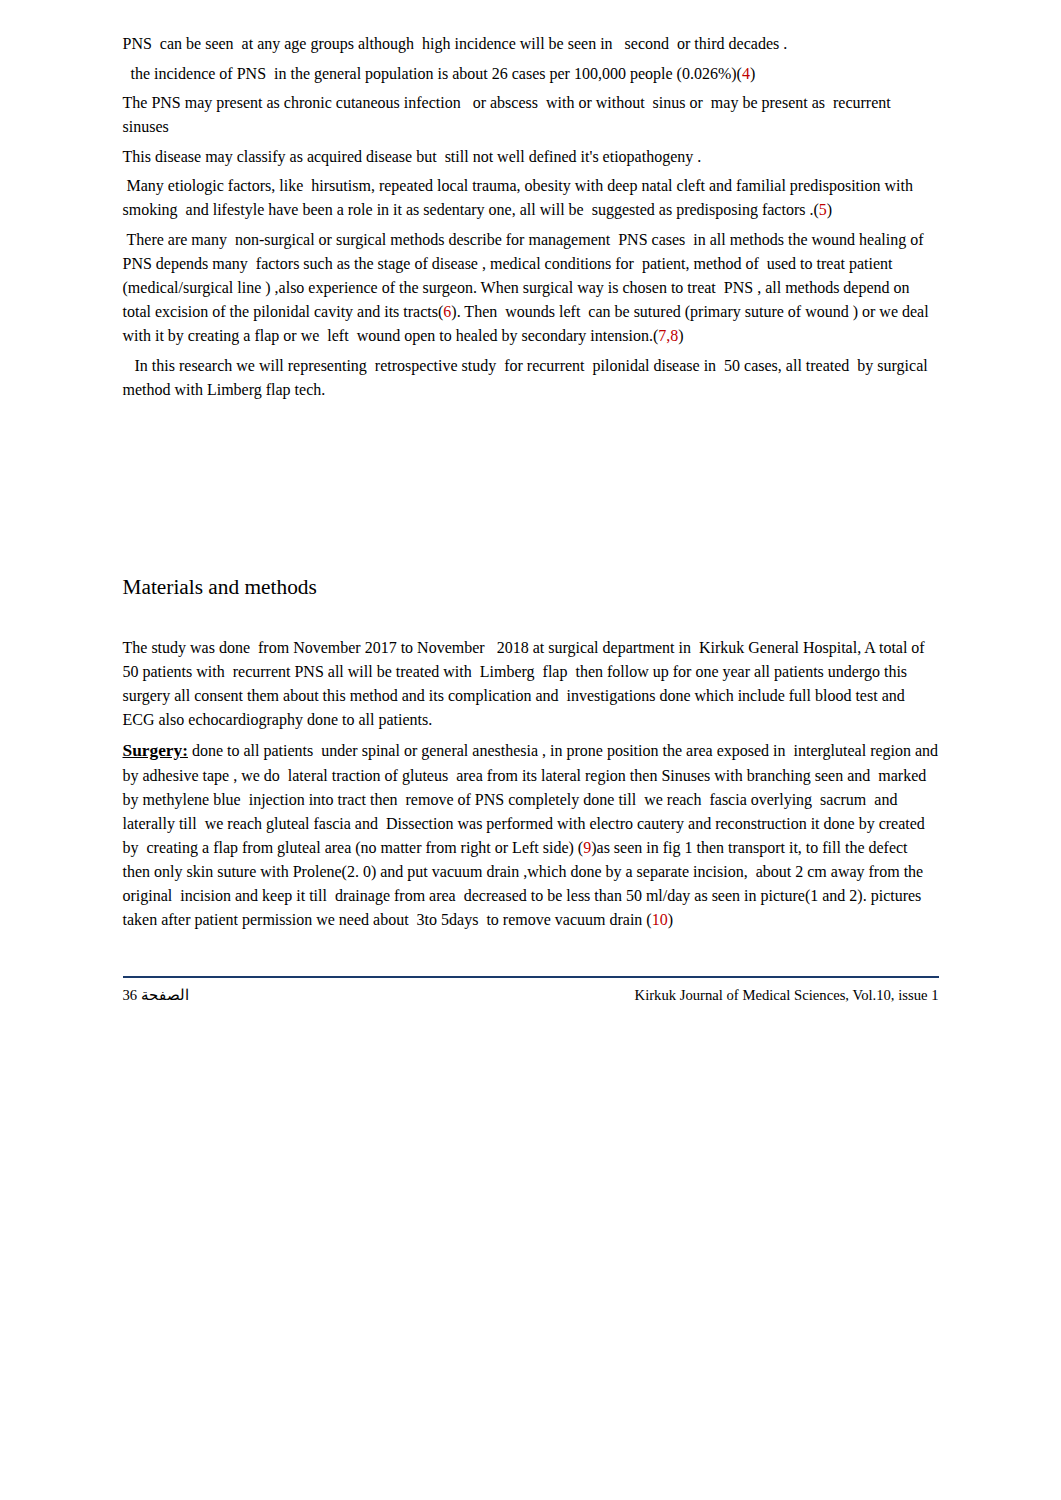PNS can be seen at any age groups although high incidence will be seen in second or third decades .
the incidence of PNS in the general population is about 26 cases per 100,000 people (0.026%)(4)
The PNS may present as chronic cutaneous infection or abscess with or without sinus or may be present as recurrent sinuses
This disease may classify as acquired disease but still not well defined it's etiopathogeny .
Many etiologic factors, like hirsutism, repeated local trauma, obesity with deep natal cleft and familial predisposition with smoking and lifestyle have been a role in it as sedentary one, all will be suggested as predisposing factors .(5)
There are many non-surgical or surgical methods describe for management PNS cases in all methods the wound healing of PNS depends many factors such as the stage of disease , medical conditions for patient, method of used to treat patient (medical/surgical line ) ,also experience of the surgeon. When surgical way is chosen to treat PNS , all methods depend on total excision of the pilonidal cavity and its tracts(6). Then wounds left can be sutured (primary suture of wound ) or we deal with it by creating a flap or we left wound open to healed by secondary intension.(7,8)
In this research we will representing retrospective study for recurrent pilonidal disease in 50 cases, all treated by surgical method with Limberg flap tech.
Materials and methods
The study was done from November 2017 to November 2018 at surgical department in Kirkuk General Hospital, A total of 50 patients with recurrent PNS all will be treated with Limberg flap then follow up for one year all patients undergo this surgery all consent them about this method and its complication and investigations done which include full blood test and ECG also echocardiography done to all patients.
Surgery: done to all patients under spinal or general anesthesia , in prone position the area exposed in intergluteal region and by adhesive tape , we do lateral traction of gluteus area from its lateral region then Sinuses with branching seen and marked by methylene blue injection into tract then remove of PNS completely done till we reach fascia overlying sacrum and laterally till we reach gluteal fascia and Dissection was performed with electro cautery and reconstruction it done by created by creating a flap from gluteal area (no matter from right or Left side) (9)as seen in fig 1 then transport it, to fill the defect then only skin suture with Prolene(2. 0) and put vacuum drain ,which done by a separate incision, about 2 cm away from the original incision and keep it till drainage from area decreased to be less than 50 ml/day as seen in picture(1 and 2). pictures taken after patient permission we need about 3to 5days to remove vacuum drain (10)
الصفحة 36 Kirkuk Journal of Medical Sciences, Vol.10, issue 1